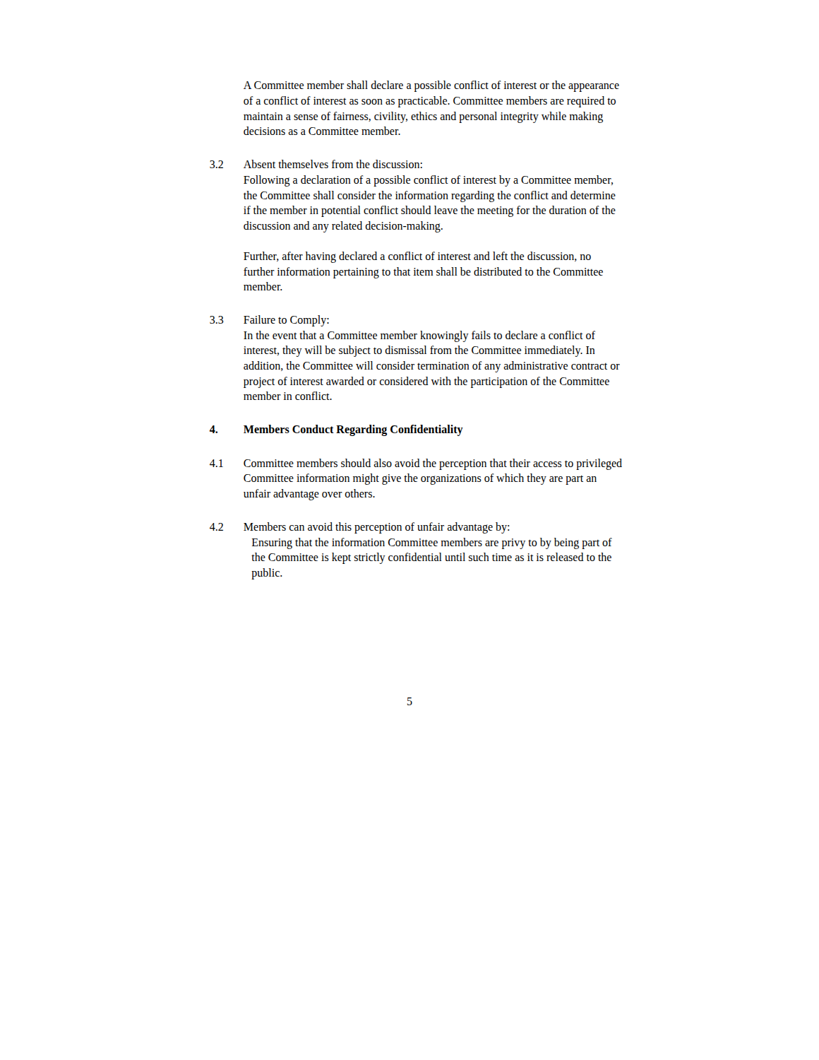A Committee member shall declare a possible conflict of interest or the appearance of a conflict of interest as soon as practicable. Committee members are required to maintain a sense of fairness, civility, ethics and personal integrity while making decisions as a Committee member.
3.2
Absent themselves from the discussion:
Following a declaration of a possible conflict of interest by a Committee member, the Committee shall consider the information regarding the conflict and determine if the member in potential conflict should leave the meeting for the duration of the discussion and any related decision-making.
Further, after having declared a conflict of interest and left the discussion, no further information pertaining to that item shall be distributed to the Committee member.
3.3
Failure to Comply:
In the event that a Committee member knowingly fails to declare a conflict of interest, they will be subject to dismissal from the Committee immediately. In addition, the Committee will consider termination of any administrative contract or project of interest awarded or considered with the participation of the Committee member in conflict.
4.
Members Conduct Regarding Confidentiality
4.1
Committee members should also avoid the perception that their access to privileged Committee information might give the organizations of which they are part an unfair advantage over others.
4.2
Members can avoid this perception of unfair advantage by:
Ensuring that the information Committee members are privy to by being part of the Committee is kept strictly confidential until such time as it is released to the public.
5